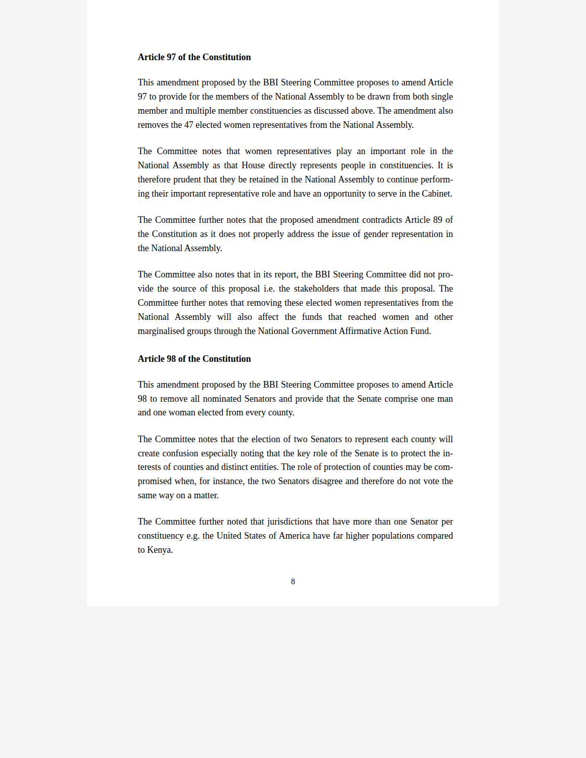Article 97 of the Constitution
This amendment proposed by the BBI Steering Committee proposes to amend Article 97 to provide for the members of the National Assembly to be drawn from both single member and multiple member constituencies as discussed above. The amendment also removes the 47 elected women representatives from the National Assembly.
The Committee notes that women representatives play an important role in the National Assembly as that House directly represents people in constituencies. It is therefore prudent that they be retained in the National Assembly to continue performing their important representative role and have an opportunity to serve in the Cabinet.
The Committee further notes that the proposed amendment contradicts Article 89 of the Constitution as it does not properly address the issue of gender representation in the National Assembly.
The Committee also notes that in its report, the BBI Steering Committee did not provide the source of this proposal i.e. the stakeholders that made this proposal. The Committee further notes that removing these elected women representatives from the National Assembly will also affect the funds that reached women and other marginalised groups through the National Government Affirmative Action Fund.
Article 98 of the Constitution
This amendment proposed by the BBI Steering Committee proposes to amend Article 98 to remove all nominated Senators and provide that the Senate comprise one man and one woman elected from every county.
The Committee notes that the election of two Senators to represent each county will create confusion especially noting that the key role of the Senate is to protect the interests of counties and distinct entities. The role of protection of counties may be compromised when, for instance, the two Senators disagree and therefore do not vote the same way on a matter.
The Committee further noted that jurisdictions that have more than one Senator per constituency e.g. the United States of America have far higher populations compared to Kenya.
8